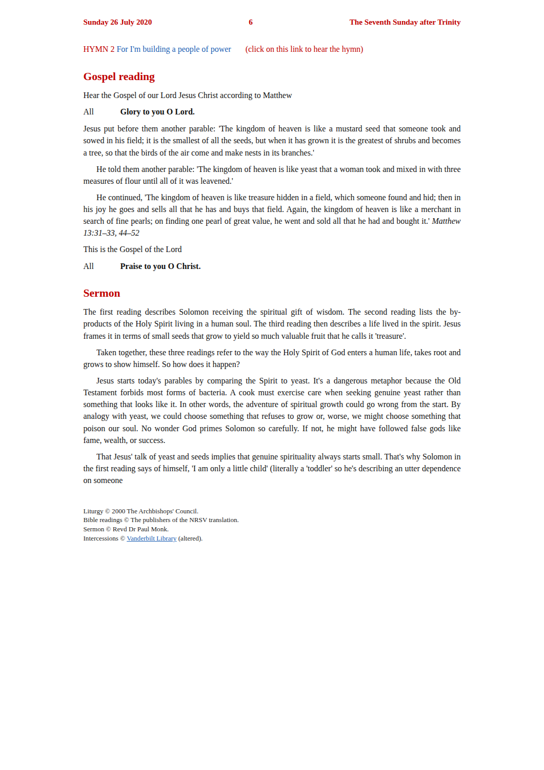Sunday 26 July 2020 6 The Seventh Sunday after Trinity
HYMN 2 For I'm building a people of power (click on this link to hear the hymn)
Gospel reading
Hear the Gospel of our Lord Jesus Christ according to Matthew
All Glory to you O Lord.
Jesus put before them another parable: 'The kingdom of heaven is like a mustard seed that someone took and sowed in his field; it is the smallest of all the seeds, but when it has grown it is the greatest of shrubs and becomes a tree, so that the birds of the air come and make nests in its branches.'
He told them another parable: 'The kingdom of heaven is like yeast that a woman took and mixed in with three measures of flour until all of it was leavened.'
He continued, 'The kingdom of heaven is like treasure hidden in a field, which someone found and hid; then in his joy he goes and sells all that he has and buys that field. Again, the kingdom of heaven is like a merchant in search of fine pearls; on finding one pearl of great value, he went and sold all that he had and bought it.' Matthew 13:31–33, 44–52
This is the Gospel of the Lord
All Praise to you O Christ.
Sermon
The first reading describes Solomon receiving the spiritual gift of wisdom. The second reading lists the by-products of the Holy Spirit living in a human soul. The third reading then describes a life lived in the spirit. Jesus frames it in terms of small seeds that grow to yield so much valuable fruit that he calls it 'treasure'.
Taken together, these three readings refer to the way the Holy Spirit of God enters a human life, takes root and grows to show himself. So how does it happen?
Jesus starts today's parables by comparing the Spirit to yeast. It's a dangerous metaphor because the Old Testament forbids most forms of bacteria. A cook must exercise care when seeking genuine yeast rather than something that looks like it. In other words, the adventure of spiritual growth could go wrong from the start. By analogy with yeast, we could choose something that refuses to grow or, worse, we might choose something that poison our soul. No wonder God primes Solomon so carefully. If not, he might have followed false gods like fame, wealth, or success.
That Jesus' talk of yeast and seeds implies that genuine spirituality always starts small. That's why Solomon in the first reading says of himself, 'I am only a little child' (literally a 'toddler' so he's describing an utter dependence on someone
Liturgy © 2000 The Archbishops' Council.
Bible readings © The publishers of the NRSV translation.
Sermon © Revd Dr Paul Monk.
Intercessions © Vanderbilt Library (altered).